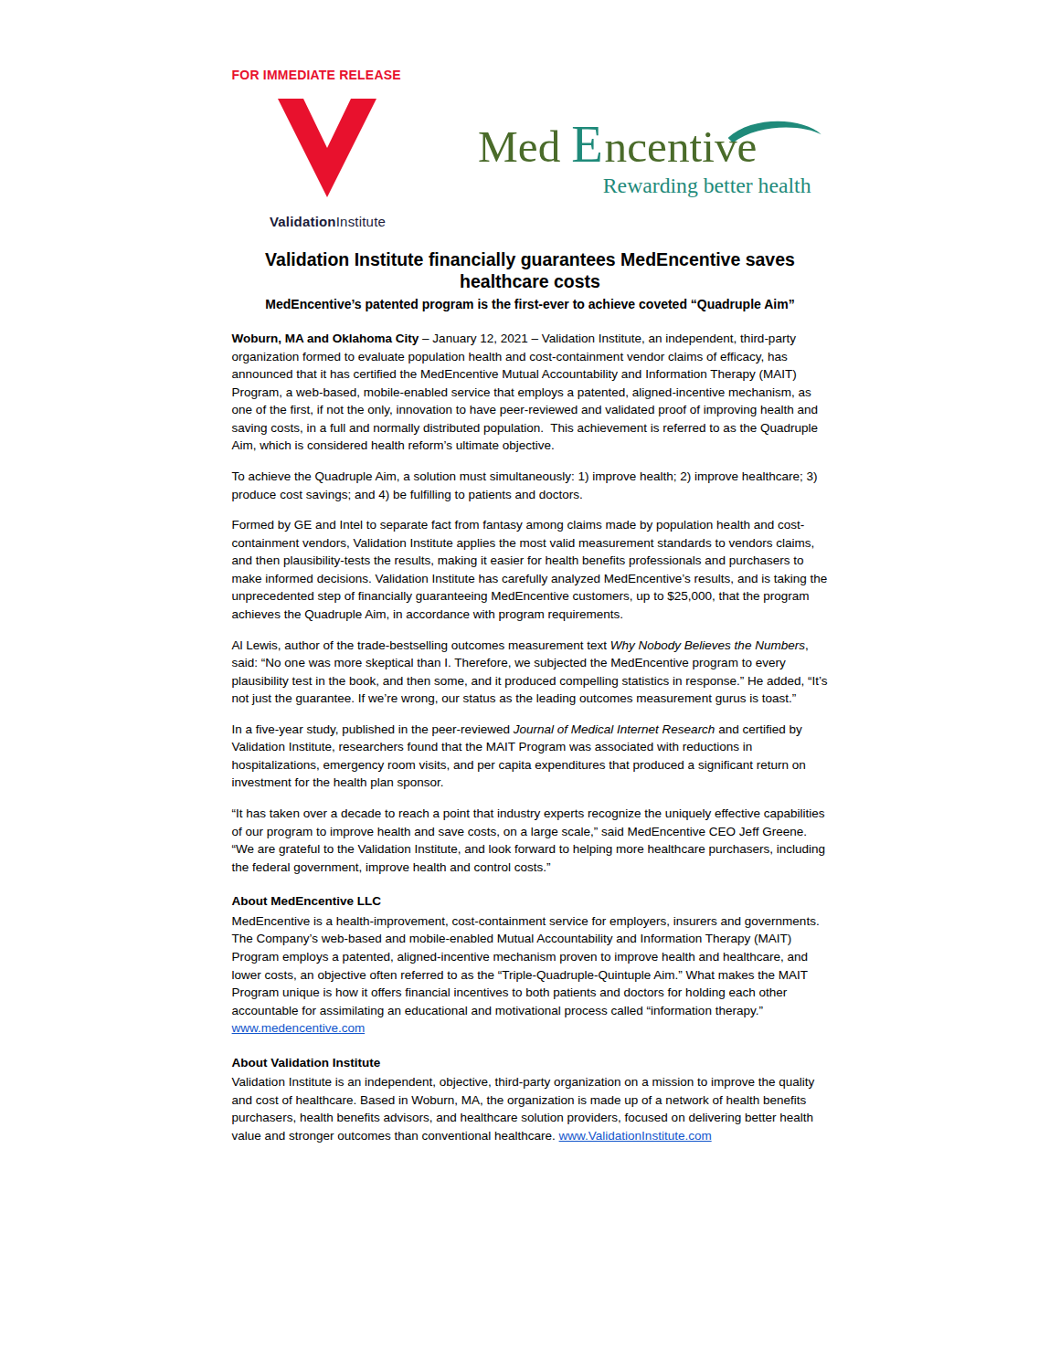FOR IMMEDIATE RELEASE
Validation Institute
Med E ncentive Rewarding better health
Validation Institute financially guarantees MedEncentive saves healthcare costs
MedEncentive’s patented program is the first-ever to achieve coveted “Quadruple Aim”
Woburn, MA and Oklahoma City – January 12, 2021 – Validation Institute, an independent, third-party organization formed to evaluate population health and cost-containment vendor claims of efficacy, has announced that it has certified the MedEncentive Mutual Accountability and Information Therapy (MAIT) Program, a web-based, mobile-enabled service that employs a patented, aligned-incentive mechanism, as one of the first, if not the only, innovation to have peer-reviewed and validated proof of improving health and saving costs, in a full and normally distributed population. This achievement is referred to as the Quadruple Aim, which is considered health reform’s ultimate objective.
To achieve the Quadruple Aim, a solution must simultaneously: 1) improve health; 2) improve healthcare; 3) produce cost savings; and 4) be fulfilling to patients and doctors.
Formed by GE and Intel to separate fact from fantasy among claims made by population health and cost-containment vendors, Validation Institute applies the most valid measurement standards to vendors claims, and then plausibility-tests the results, making it easier for health benefits professionals and purchasers to make informed decisions. Validation Institute has carefully analyzed MedEncentive’s results, and is taking the unprecedented step of financially guaranteeing MedEncentive customers, up to $25,000, that the program achieves the Quadruple Aim, in accordance with program requirements.
Al Lewis, author of the trade-bestselling outcomes measurement text Why Nobody Believes the Numbers, said: “No one was more skeptical than I. Therefore, we subjected the MedEncentive program to every plausibility test in the book, and then some, and it produced compelling statistics in response.” He added, “It’s not just the guarantee. If we’re wrong, our status as the leading outcomes measurement gurus is toast.”
In a five-year study, published in the peer-reviewed Journal of Medical Internet Research and certified by Validation Institute, researchers found that the MAIT Program was associated with reductions in hospitalizations, emergency room visits, and per capita expenditures that produced a significant return on investment for the health plan sponsor.
“It has taken over a decade to reach a point that industry experts recognize the uniquely effective capabilities of our program to improve health and save costs, on a large scale,” said MedEncentive CEO Jeff Greene. “We are grateful to the Validation Institute, and look forward to helping more healthcare purchasers, including the federal government, improve health and control costs.”
About MedEncentive LLC
MedEncentive is a health-improvement, cost-containment service for employers, insurers and governments. The Company’s web-based and mobile-enabled Mutual Accountability and Information Therapy (MAIT) Program employs a patented, aligned-incentive mechanism proven to improve health and healthcare, and lower costs, an objective often referred to as the “Triple-Quadruple-Quintuple Aim.” What makes the MAIT Program unique is how it offers financial incentives to both patients and doctors for holding each other accountable for assimilating an educational and motivational process called “information therapy.” www.medencentive.com
About Validation Institute
Validation Institute is an independent, objective, third-party organization on a mission to improve the quality and cost of healthcare. Based in Woburn, MA, the organization is made up of a network of health benefits purchasers, health benefits advisors, and healthcare solution providers, focused on delivering better health value and stronger outcomes than conventional healthcare. www.ValidationInstitute.com